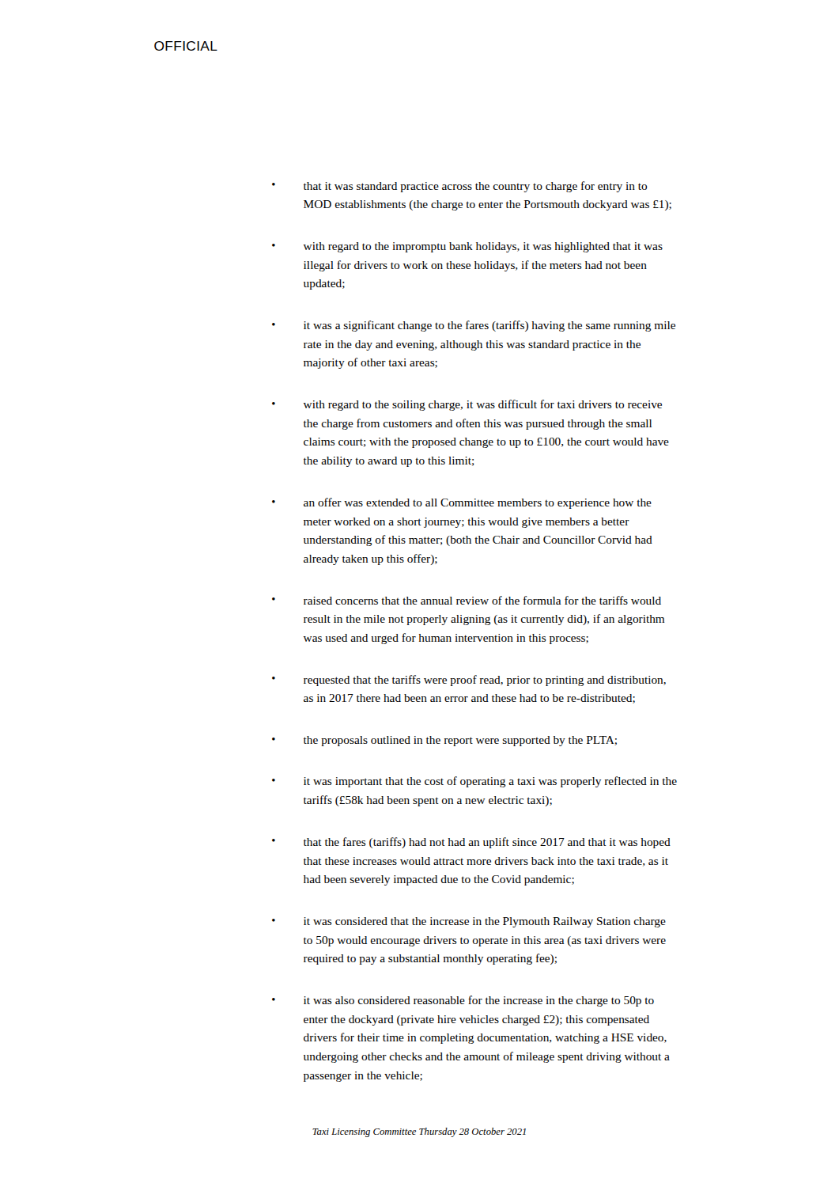OFFICIAL
that it was standard practice across the country to charge for entry in to MOD establishments (the charge to enter the Portsmouth dockyard was £1);
with regard to the impromptu bank holidays, it was highlighted that it was illegal for drivers to work on these holidays, if the meters had not been updated;
it was a significant change to the fares (tariffs) having the same running mile rate in the day and evening, although this was standard practice in the majority of other taxi areas;
with regard to the soiling charge, it was difficult for taxi drivers to receive the charge from customers and often this was pursued through the small claims court; with the proposed change to up to £100, the court would have the ability to award up to this limit;
an offer was extended to all Committee members to experience how the meter worked on a short journey; this would give members a better understanding of this matter; (both the Chair and Councillor Corvid had already taken up this offer);
raised concerns that the annual review of the formula for the tariffs would result in the mile not properly aligning (as it currently did), if an algorithm was used and urged for human intervention in this process;
requested that the tariffs were proof read, prior to printing and distribution, as in 2017 there had been an error and these had to be re-distributed;
the proposals outlined in the report were supported by the PLTA;
it was important that the cost of operating a taxi was properly reflected in the tariffs (£58k had been spent on a new electric taxi);
that the fares (tariffs) had not had an uplift since 2017 and that it was hoped that these increases would attract more drivers back into the taxi trade, as it had been severely impacted due to the Covid pandemic;
it was considered that the increase in the Plymouth Railway Station charge to 50p would encourage drivers to operate in this area (as taxi drivers were required to pay a substantial monthly operating fee);
it was also considered reasonable for the increase in the charge to 50p to enter the dockyard (private hire vehicles charged £2); this compensated drivers for their time in completing documentation, watching a HSE video, undergoing other checks and the amount of mileage spent driving without a passenger in the vehicle;
Taxi Licensing Committee Thursday 28 October 2021